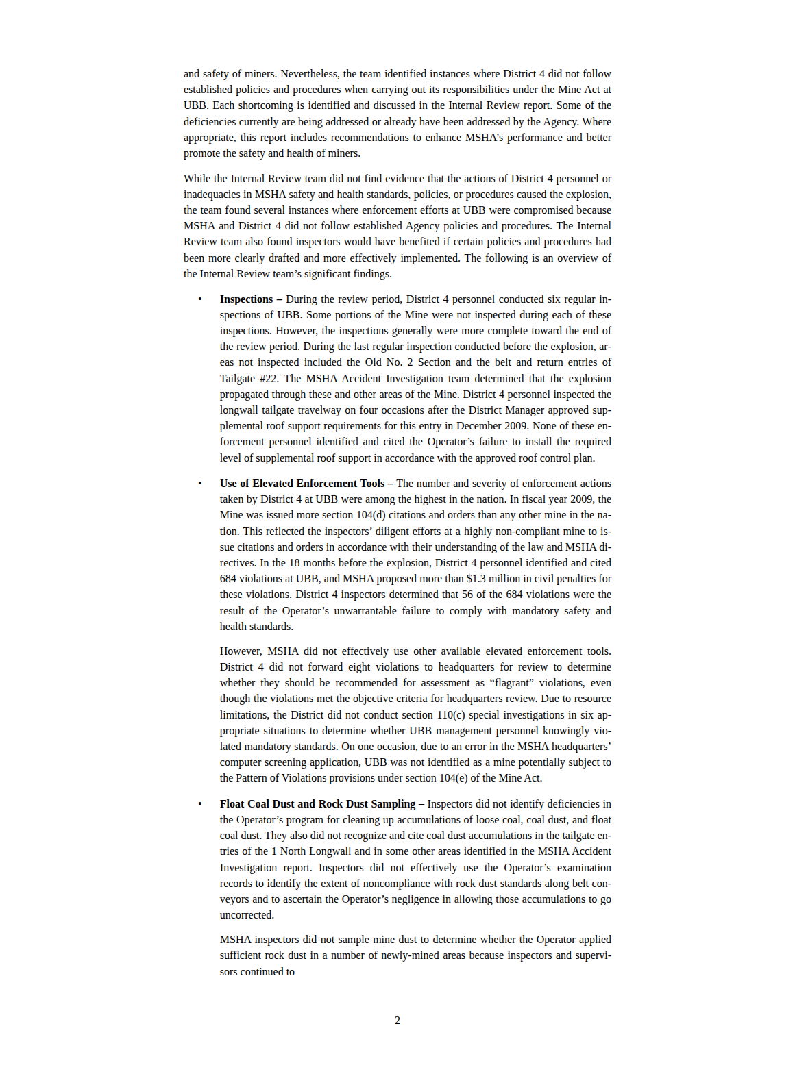and safety of miners. Nevertheless, the team identified instances where District 4 did not follow established policies and procedures when carrying out its responsibilities under the Mine Act at UBB. Each shortcoming is identified and discussed in the Internal Review report. Some of the deficiencies currently are being addressed or already have been addressed by the Agency. Where appropriate, this report includes recommendations to enhance MSHA’s performance and better promote the safety and health of miners.
While the Internal Review team did not find evidence that the actions of District 4 personnel or inadequacies in MSHA safety and health standards, policies, or procedures caused the explosion, the team found several instances where enforcement efforts at UBB were compromised because MSHA and District 4 did not follow established Agency policies and procedures. The Internal Review team also found inspectors would have benefited if certain policies and procedures had been more clearly drafted and more effectively implemented. The following is an overview of the Internal Review team’s significant findings.
Inspections – During the review period, District 4 personnel conducted six regular inspections of UBB. Some portions of the Mine were not inspected during each of these inspections. However, the inspections generally were more complete toward the end of the review period. During the last regular inspection conducted before the explosion, areas not inspected included the Old No. 2 Section and the belt and return entries of Tailgate #22. The MSHA Accident Investigation team determined that the explosion propagated through these and other areas of the Mine. District 4 personnel inspected the longwall tailgate travelway on four occasions after the District Manager approved supplemental roof support requirements for this entry in December 2009. None of these enforcement personnel identified and cited the Operator’s failure to install the required level of supplemental roof support in accordance with the approved roof control plan.
Use of Elevated Enforcement Tools – The number and severity of enforcement actions taken by District 4 at UBB were among the highest in the nation. In fiscal year 2009, the Mine was issued more section 104(d) citations and orders than any other mine in the nation. This reflected the inspectors’ diligent efforts at a highly non-compliant mine to issue citations and orders in accordance with their understanding of the law and MSHA directives. In the 18 months before the explosion, District 4 personnel identified and cited 684 violations at UBB, and MSHA proposed more than $1.3 million in civil penalties for these violations. District 4 inspectors determined that 56 of the 684 violations were the result of the Operator’s unwarrantable failure to comply with mandatory safety and health standards.
However, MSHA did not effectively use other available elevated enforcement tools. District 4 did not forward eight violations to headquarters for review to determine whether they should be recommended for assessment as “flagrant” violations, even though the violations met the objective criteria for headquarters review. Due to resource limitations, the District did not conduct section 110(c) special investigations in six appropriate situations to determine whether UBB management personnel knowingly violated mandatory standards. On one occasion, due to an error in the MSHA headquarters’ computer screening application, UBB was not identified as a mine potentially subject to the Pattern of Violations provisions under section 104(e) of the Mine Act.
Float Coal Dust and Rock Dust Sampling – Inspectors did not identify deficiencies in the Operator’s program for cleaning up accumulations of loose coal, coal dust, and float coal dust. They also did not recognize and cite coal dust accumulations in the tailgate entries of the 1 North Longwall and in some other areas identified in the MSHA Accident Investigation report. Inspectors did not effectively use the Operator’s examination records to identify the extent of noncompliance with rock dust standards along belt conveyors and to ascertain the Operator’s negligence in allowing those accumulations to go uncorrected.
MSHA inspectors did not sample mine dust to determine whether the Operator applied sufficient rock dust in a number of newly-mined areas because inspectors and supervisors continued to
2